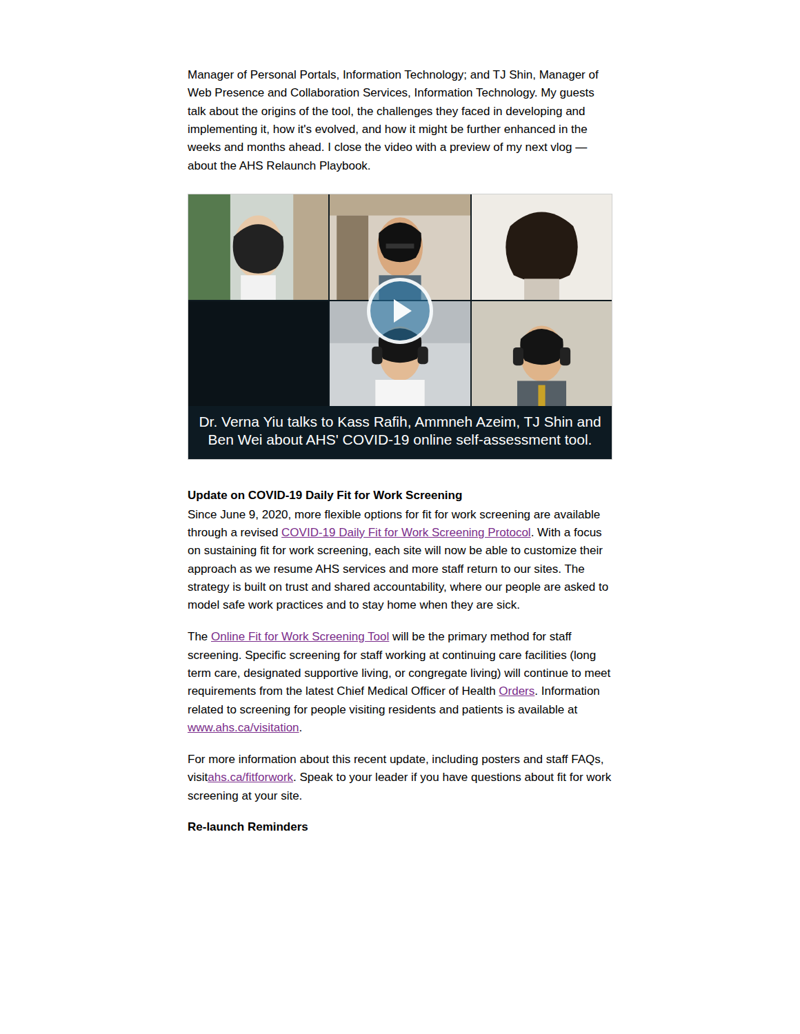Manager of Personal Portals, Information Technology; and TJ Shin, Manager of Web Presence and Collaboration Services, Information Technology. My guests talk about the origins of the tool, the challenges they faced in developing and implementing it, how it's evolved, and how it might be further enhanced in the weeks and months ahead. I close the video with a preview of my next vlog — about the AHS Relaunch Playbook.
Dr. Verna Yiu talks to Kass Rafih, Ammneh Azeim, TJ Shin and Ben Wei about AHS' COVID-19 online self-assessment tool.
Update on COVID-19 Daily Fit for Work Screening
Since June 9, 2020, more flexible options for fit for work screening are available through a revised COVID-19 Daily Fit for Work Screening Protocol. With a focus on sustaining fit for work screening, each site will now be able to customize their approach as we resume AHS services and more staff return to our sites. The strategy is built on trust and shared accountability, where our people are asked to model safe work practices and to stay home when they are sick.
The Online Fit for Work Screening Tool will be the primary method for staff screening. Specific screening for staff working at continuing care facilities (long term care, designated supportive living, or congregate living) will continue to meet requirements from the latest Chief Medical Officer of Health Orders. Information related to screening for people visiting residents and patients is available at www.ahs.ca/visitation.
For more information about this recent update, including posters and staff FAQs, visitahs.ca/fitforwork. Speak to your leader if you have questions about fit for work screening at your site.
Re-launch Reminders